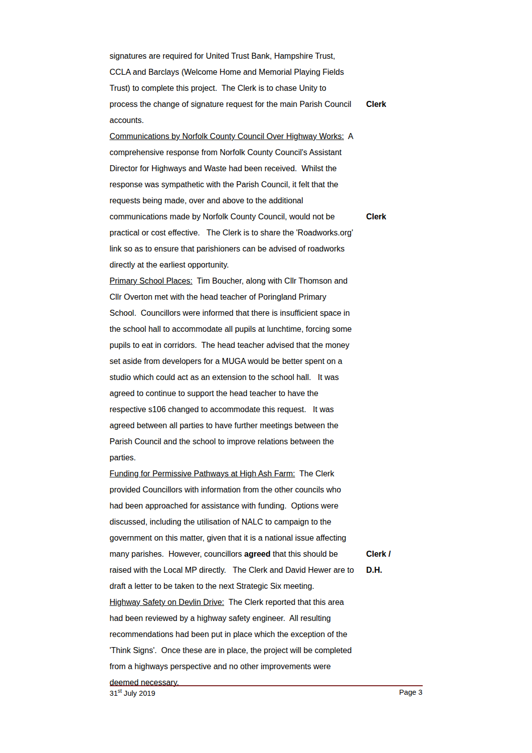signatures are required for United Trust Bank, Hampshire Trust, CCLA and Barclays (Welcome Home and Memorial Playing Fields Trust) to complete this project. The Clerk is to chase Unity to process the change of signature request for the main Parish Council accounts.
Clerk
Communications by Norfolk County Council Over Highway Works: A comprehensive response from Norfolk County Council's Assistant Director for Highways and Waste had been received. Whilst the response was sympathetic with the Parish Council, it felt that the requests being made, over and above to the additional communications made by Norfolk County Council, would not be practical or cost effective. The Clerk is to share the 'Roadworks.org' link so as to ensure that parishioners can be advised of roadworks directly at the earliest opportunity.
Clerk
Primary School Places: Tim Boucher, along with Cllr Thomson and Cllr Overton met with the head teacher of Poringland Primary School. Councillors were informed that there is insufficient space in the school hall to accommodate all pupils at lunchtime, forcing some pupils to eat in corridors. The head teacher advised that the money set aside from developers for a MUGA would be better spent on a studio which could act as an extension to the school hall. It was agreed to continue to support the head teacher to have the respective s106 changed to accommodate this request. It was agreed between all parties to have further meetings between the Parish Council and the school to improve relations between the parties.
Funding for Permissive Pathways at High Ash Farm: The Clerk provided Councillors with information from the other councils who had been approached for assistance with funding. Options were discussed, including the utilisation of NALC to campaign to the government on this matter, given that it is a national issue affecting many parishes. However, councillors agreed that this should be raised with the Local MP directly. The Clerk and David Hewer are to draft a letter to be taken to the next Strategic Six meeting.
Clerk /
D.H.
Highway Safety on Devlin Drive: The Clerk reported that this area had been reviewed by a highway safety engineer. All resulting recommendations had been put in place which the exception of the 'Think Signs'. Once these are in place, the project will be completed from a highways perspective and no other improvements were deemed necessary.
31st July 2019 Page 3